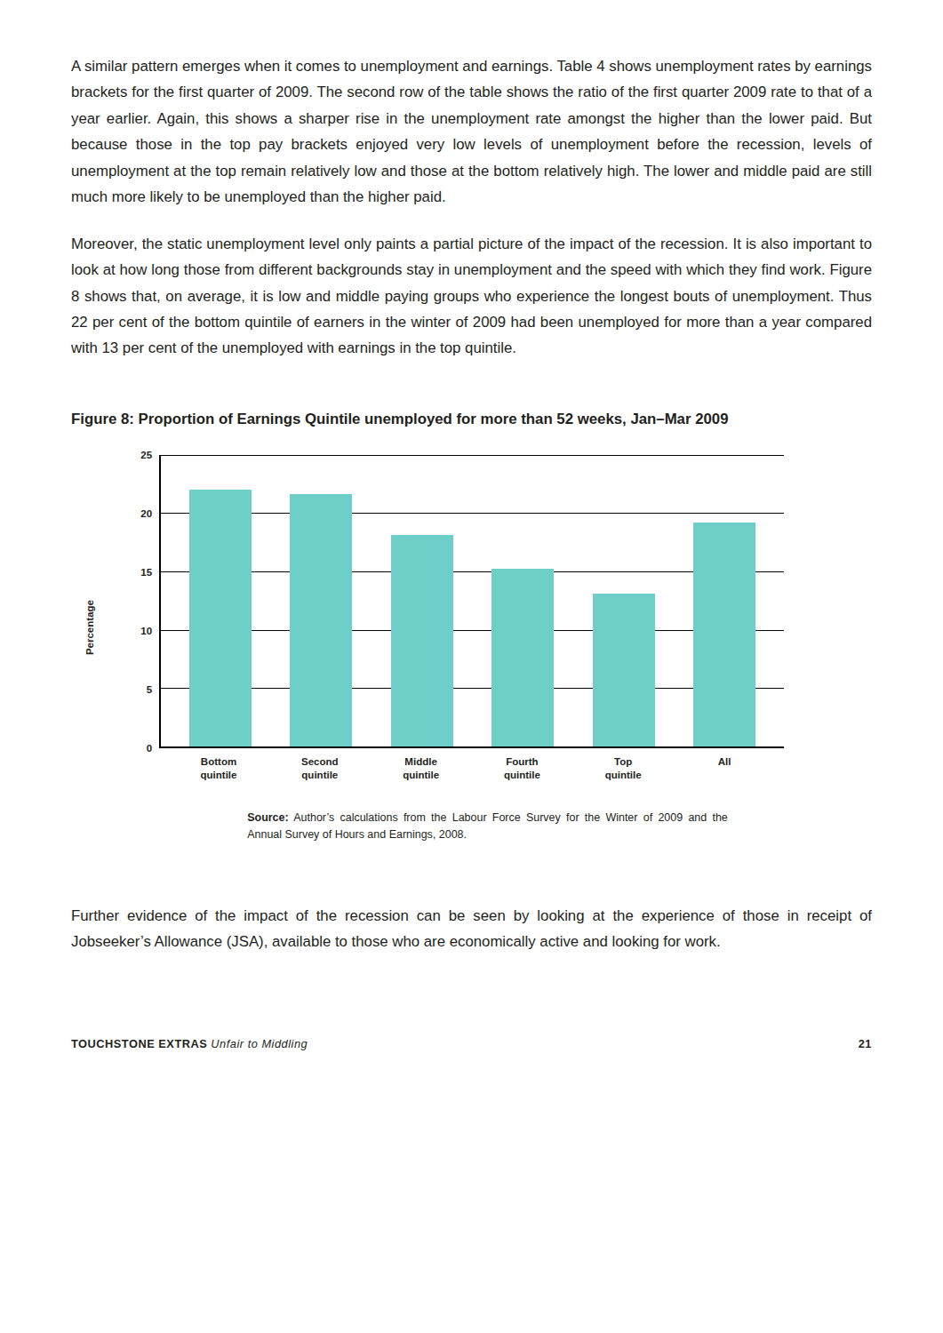A similar pattern emerges when it comes to unemployment and earnings. Table 4 shows unemployment rates by earnings brackets for the first quarter of 2009. The second row of the table shows the ratio of the first quarter 2009 rate to that of a year earlier. Again, this shows a sharper rise in the unemployment rate amongst the higher than the lower paid. But because those in the top pay brackets enjoyed very low levels of unemployment before the recession, levels of unemployment at the top remain relatively low and those at the bottom relatively high. The lower and middle paid are still much more likely to be unemployed than the higher paid.
Moreover, the static unemployment level only paints a partial picture of the impact of the recession. It is also important to look at how long those from different backgrounds stay in unemployment and the speed with which they find work. Figure 8 shows that, on average, it is low and middle paying groups who experience the longest bouts of unemployment. Thus 22 per cent of the bottom quintile of earners in the winter of 2009 had been unemployed for more than a year compared with 13 per cent of the unemployed with earnings in the top quintile.
Figure 8: Proportion of Earnings Quintile unemployed for more than 52 weeks, Jan–Mar 2009
Percentage
25
20
15
10
5
0
Bottom
quintile
Second
quintile
Middle
quintile
Fourth
quintile
Top
quintile
All
Source: Author’s calculations from the Labour Force Survey for the Winter of 2009 and the Annual Survey of Hours and Earnings, 2008.
Further evidence of the impact of the recession can be seen by looking at the experience of those in receipt of Jobseeker’s Allowance (JSA), available to those who are economically active and looking for work.
Touchstone Extras Unfair to Middling
21